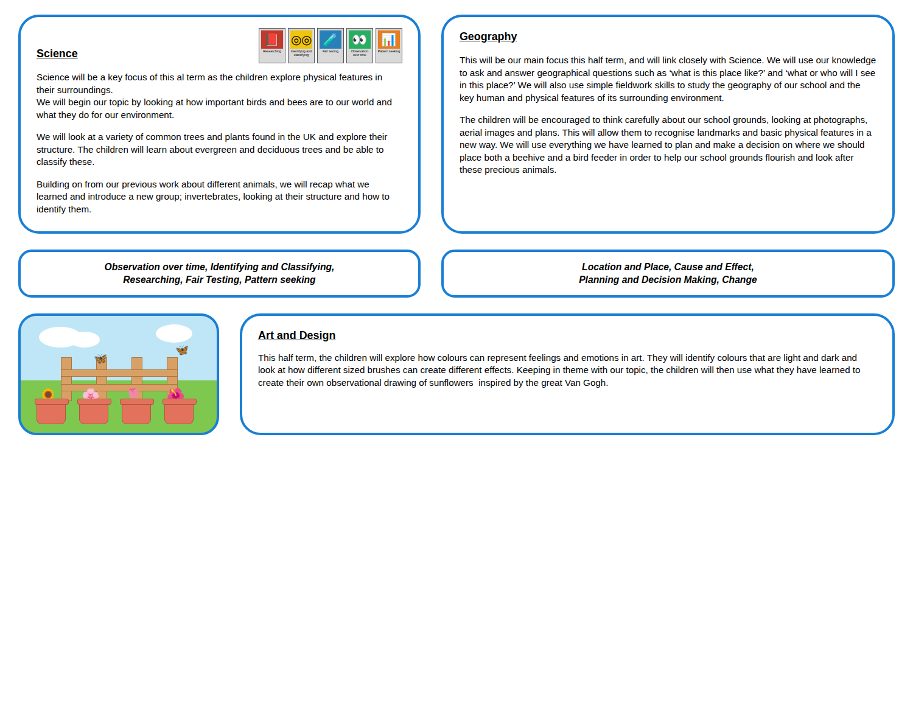📕
Researching
◎◎
Identifying and classifying
🧪
Fair testing
👀
Observation over time
📊
Pattern seeking
Science
Science will be a key focus of this al term as the children explore physical features in their surroundings.
We will begin our topic by looking at how important birds and bees are to our world and what they do for our environment.
We will look at a variety of common trees and plants found in the UK and explore their structure. The children will learn about evergreen and deciduous trees and be able to classify these.
Building on from our previous work about different animals, we will recap what we learned and introduce a new group; invertebrates, looking at their structure and how to identify them.
Geography
This will be our main focus this half term, and will link closely with Science. We will use our knowledge to ask and answer geographical questions such as ‘what is this place like?’ and ‘what or who will I see in this place?’ We will also use simple fieldwork skills to study the geography of our school and the key human and physical features of its surrounding environment.
The children will be encouraged to think carefully about our school grounds, looking at photographs, aerial images and plans. This will allow them to recognise landmarks and basic physical features in a new way. We will use everything we have learned to plan and make a decision on where we should place both a beehive and a bird feeder in order to help our school grounds flourish and look after these precious animals.
Observation over time, Identifying and Classifying,
Researching, Fair Testing, Pattern seeking
Location and Place, Cause and Effect,
Planning and Decision Making, Change
🌻 🌸 🌷 🌺 🦋 🦋
Art and Design
This half term, the children will explore how colours can represent feelings and emotions in art. They will identify colours that are light and dark and look at how different sized brushes can create different effects. Keeping in theme with our topic, the children will then use what they have learned to create their own observational drawing of sunflowers inspired by the great Van Gogh.